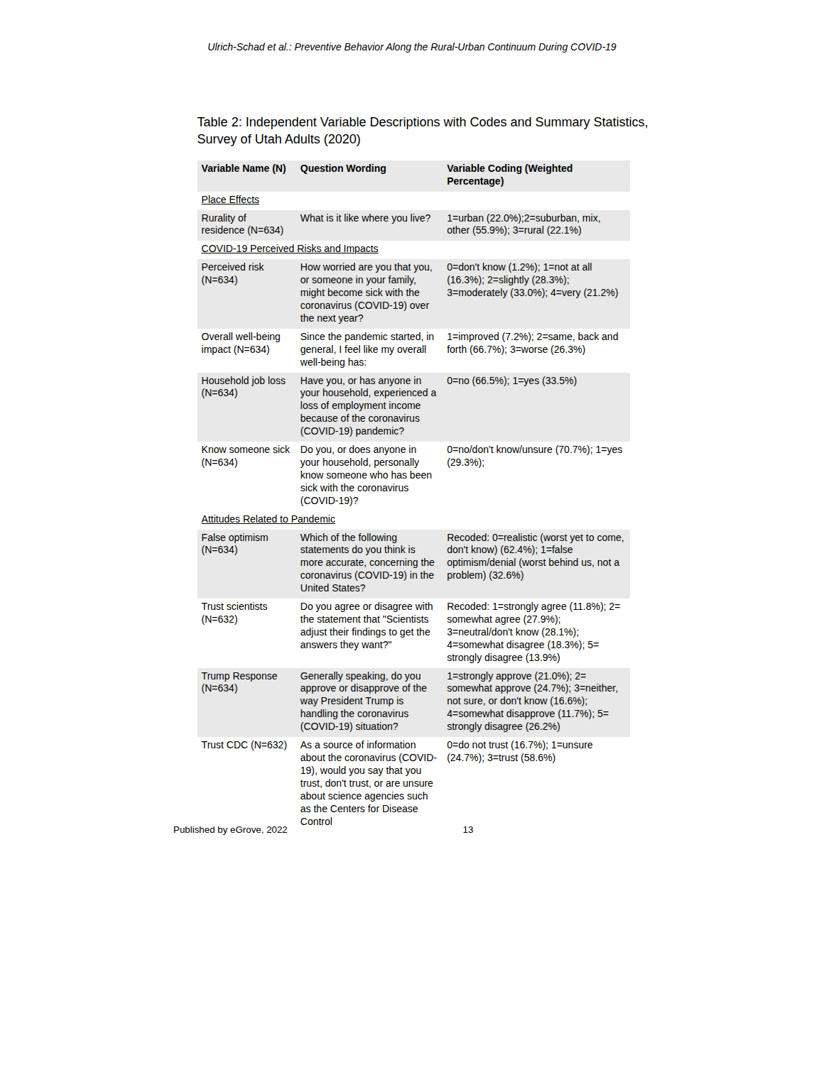Ulrich-Schad et al.: Preventive Behavior Along the Rural-Urban Continuum During COVID-19
Table 2: Independent Variable Descriptions with Codes and Summary Statistics, Survey of Utah Adults (2020)
| Variable Name (N) | Question Wording | Variable Coding (Weighted Percentage) |
| --- | --- | --- |
| Place Effects |
| Rurality of residence (N=634) | What is it like where you live? | 1=urban (22.0%);2=suburban, mix, other (55.9%); 3=rural (22.1%) |
| COVID-19 Perceived Risks and Impacts |
| Perceived risk (N=634) | How worried are you that you, or someone in your family, might become sick with the coronavirus (COVID-19) over the next year? | 0=don't know (1.2%); 1=not at all (16.3%); 2=slightly (28.3%); 3=moderately (33.0%); 4=very (21.2%) |
| Overall well-being impact (N=634) | Since the pandemic started, in general, I feel like my overall well-being has: | 1=improved (7.2%); 2=same, back and forth (66.7%); 3=worse (26.3%) |
| Household job loss (N=634) | Have you, or has anyone in your household, experienced a loss of employment income because of the coronavirus (COVID-19) pandemic? | 0=no (66.5%); 1=yes (33.5%) |
| Know someone sick (N=634) | Do you, or does anyone in your household, personally know someone who has been sick with the coronavirus (COVID-19)? | 0=no/don't know/unsure (70.7%); 1=yes (29.3%); |
| Attitudes Related to Pandemic |
| False optimism (N=634) | Which of the following statements do you think is more accurate, concerning the coronavirus (COVID-19) in the United States? | Recoded: 0=realistic (worst yet to come, don't know) (62.4%); 1=false optimism/denial (worst behind us, not a problem) (32.6%) |
| Trust scientists (N=632) | Do you agree or disagree with the statement that "Scientists adjust their findings to get the answers they want?" | Recoded: 1=strongly agree (11.8%); 2= somewhat agree (27.9%); 3=neutral/don't know (28.1%); 4=somewhat disagree (18.3%); 5= strongly disagree (13.9%) |
| Trump Response (N=634) | Generally speaking, do you approve or disapprove of the way President Trump is handling the coronavirus (COVID-19) situation? | 1=strongly approve (21.0%); 2= somewhat approve (24.7%); 3=neither, not sure, or don't know (16.6%); 4=somewhat disapprove (11.7%); 5= strongly disagree (26.2%) |
| Trust CDC (N=632) | As a source of information about the coronavirus (COVID-19), would you say that you trust, don't trust, or are unsure about science agencies such as the Centers for Disease Control | 0=do not trust (16.7%); 1=unsure (24.7%); 3=trust (58.6%) |
Published by eGrove, 2022 13